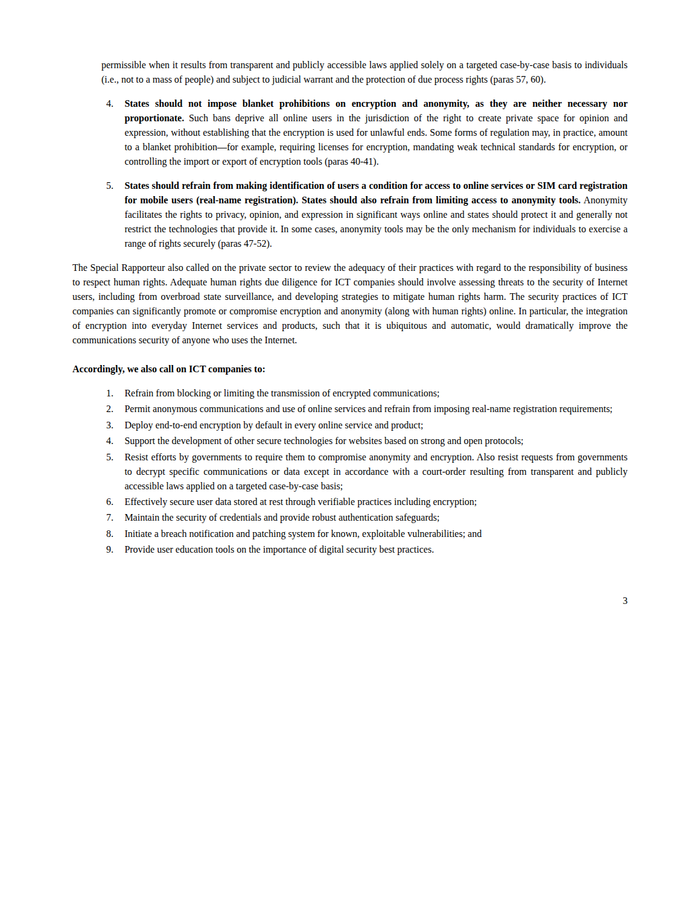permissible when it results from transparent and publicly accessible laws applied solely on a targeted case-by-case basis to individuals (i.e., not to a mass of people) and subject to judicial warrant and the protection of due process rights (paras 57, 60).
States should not impose blanket prohibitions on encryption and anonymity, as they are neither necessary nor proportionate. Such bans deprive all online users in the jurisdiction of the right to create private space for opinion and expression, without establishing that the encryption is used for unlawful ends. Some forms of regulation may, in practice, amount to a blanket prohibition—for example, requiring licenses for encryption, mandating weak technical standards for encryption, or controlling the import or export of encryption tools (paras 40-41).
States should refrain from making identification of users a condition for access to online services or SIM card registration for mobile users (real-name registration). States should also refrain from limiting access to anonymity tools. Anonymity facilitates the rights to privacy, opinion, and expression in significant ways online and states should protect it and generally not restrict the technologies that provide it. In some cases, anonymity tools may be the only mechanism for individuals to exercise a range of rights securely (paras 47-52).
The Special Rapporteur also called on the private sector to review the adequacy of their practices with regard to the responsibility of business to respect human rights. Adequate human rights due diligence for ICT companies should involve assessing threats to the security of Internet users, including from overbroad state surveillance, and developing strategies to mitigate human rights harm. The security practices of ICT companies can significantly promote or compromise encryption and anonymity (along with human rights) online. In particular, the integration of encryption into everyday Internet services and products, such that it is ubiquitous and automatic, would dramatically improve the communications security of anyone who uses the Internet.
Accordingly, we also call on ICT companies to:
Refrain from blocking or limiting the transmission of encrypted communications;
Permit anonymous communications and use of online services and refrain from imposing real-name registration requirements;
Deploy end-to-end encryption by default in every online service and product;
Support the development of other secure technologies for websites based on strong and open protocols;
Resist efforts by governments to require them to compromise anonymity and encryption. Also resist requests from governments to decrypt specific communications or data except in accordance with a court-order resulting from transparent and publicly accessible laws applied on a targeted case-by-case basis;
Effectively secure user data stored at rest through verifiable practices including encryption;
Maintain the security of credentials and provide robust authentication safeguards;
Initiate a breach notification and patching system for known, exploitable vulnerabilities; and
Provide user education tools on the importance of digital security best practices.
3